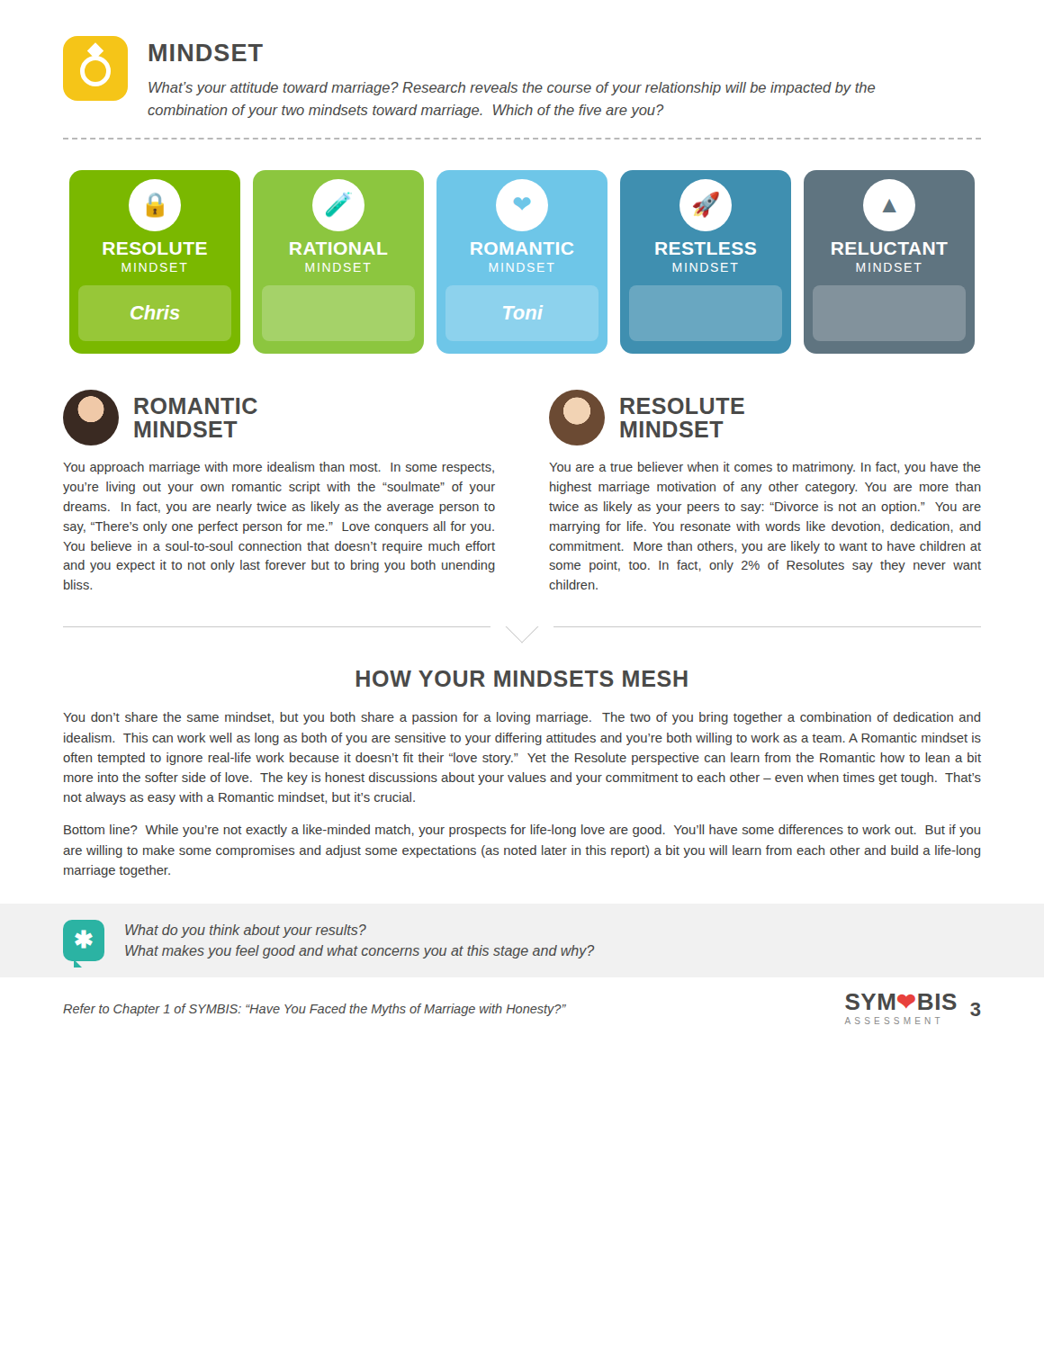MINDSET
What’s your attitude toward marriage? Research reveals the course of your relationship will be impacted by the combination of your two mindsets toward marriage. Which of the five are you?
🔒
RESOLUTE
MINDSET
Chris
🧪
RATIONAL
MINDSET
❤
ROMANTIC
MINDSET
Toni
🚀
RESTLESS
MINDSET
▲
RELUCTANT
MINDSET
ROMANTIC
MINDSET
You approach marriage with more idealism than most. In some respects, you’re living out your own romantic script with the “soulmate” of your dreams. In fact, you are nearly twice as likely as the average person to say, “There’s only one perfect person for me.” Love conquers all for you. You believe in a soul-to-soul connection that doesn’t require much effort and you expect it to not only last forever but to bring you both unending bliss.
RESOLUTE
MINDSET
You are a true believer when it comes to matrimony. In fact, you have the highest marriage motivation of any other category. You are more than twice as likely as your peers to say: “Divorce is not an option.” You are marrying for life. You resonate with words like devotion, dedication, and commitment. More than others, you are likely to want to have children at some point, too. In fact, only 2% of Resolutes say they never want children.
HOW YOUR MINDSETS MESH
You don’t share the same mindset, but you both share a passion for a loving marriage. The two of you bring together a combination of dedication and idealism. This can work well as long as both of you are sensitive to your differing attitudes and you’re both willing to work as a team. A Romantic mindset is often tempted to ignore real-life work because it doesn’t fit their “love story.” Yet the Resolute perspective can learn from the Romantic how to lean a bit more into the softer side of love. The key is honest discussions about your values and your commitment to each other – even when times get tough. That’s not always as easy with a Romantic mindset, but it’s crucial.
Bottom line? While you’re not exactly a like-minded match, your prospects for life-long love are good. You’ll have some differences to work out. But if you are willing to make some compromises and adjust some expectations (as noted later in this report) a bit you will learn from each other and build a life-long marriage together.
✱
What do you think about your results?
What makes you feel good and what concerns you at this stage and why?
Refer to Chapter 1 of SYMBIS: “Have You Faced the Myths of Marriage with Honesty?”
SYM❤BIS
ASSESSMENT
3